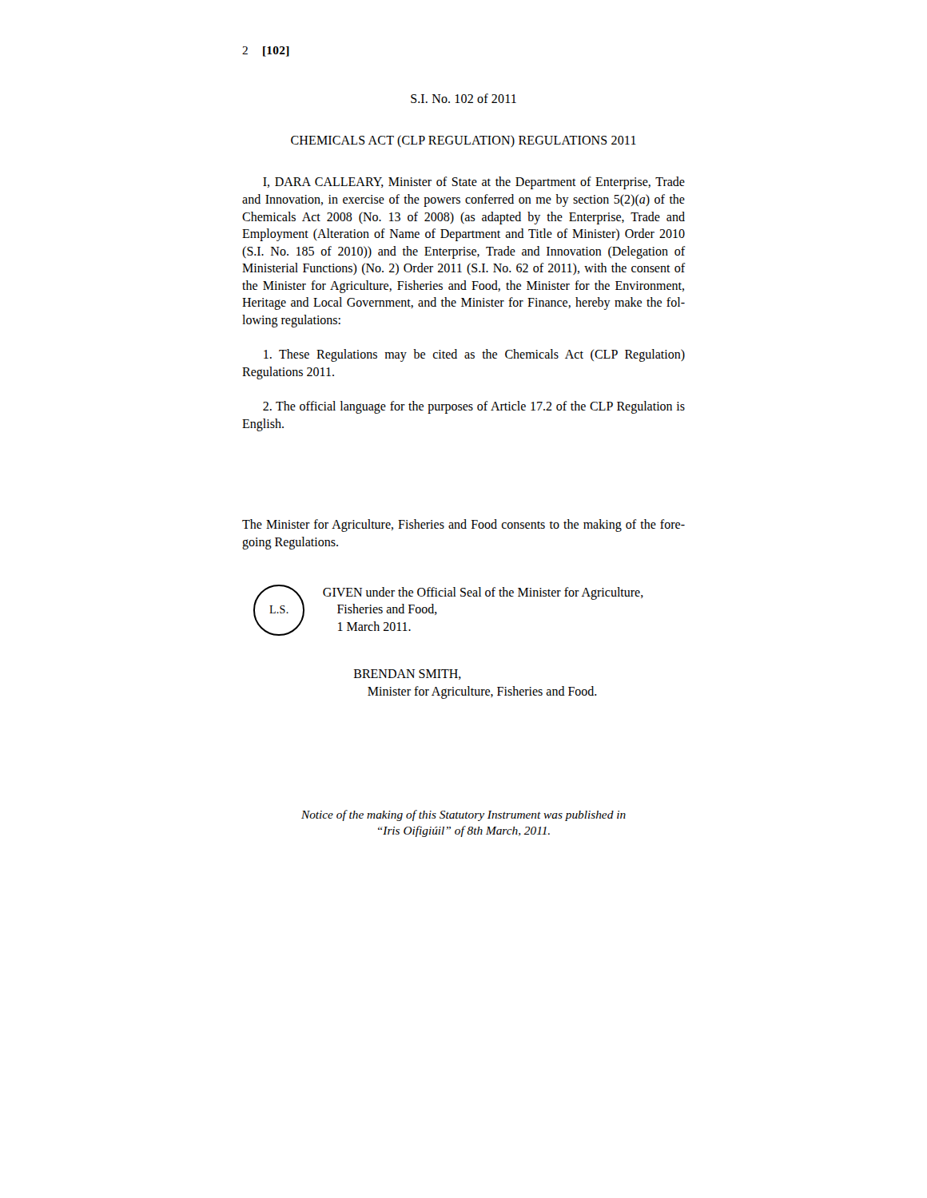2[102]
S.I. No. 102 of 2011
CHEMICALS ACT (CLP REGULATION) REGULATIONS 2011
I, DARA CALLEARY, Minister of State at the Department of Enterprise, Trade and Innovation, in exercise of the powers conferred on me by section 5(2)(a) of the Chemicals Act 2008 (No. 13 of 2008) (as adapted by the Enterprise, Trade and Employment (Alteration of Name of Department and Title of Minister) Order 2010 (S.I. No. 185 of 2010)) and the Enterprise, Trade and Innovation (Delegation of Ministerial Functions) (No. 2) Order 2011 (S.I. No. 62 of 2011), with the consent of the Minister for Agriculture, Fisheries and Food, the Minister for the Environment, Heritage and Local Government, and the Minister for Finance, hereby make the following regulations:
1. These Regulations may be cited as the Chemicals Act (CLP Regulation) Regulations 2011.
2. The official language for the purposes of Article 17.2 of the CLP Regulation is English.
The Minister for Agriculture, Fisheries and Food consents to the making of the foregoing Regulations.
L.S.
GIVEN under the Official Seal of the Minister for Agriculture,
Fisheries and Food,
1 March 2011.
BRENDAN SMITH,
Minister for Agriculture, Fisheries and Food.
Notice of the making of this Statutory Instrument was published in “Iris Oifigiúil” of 8th March, 2011.